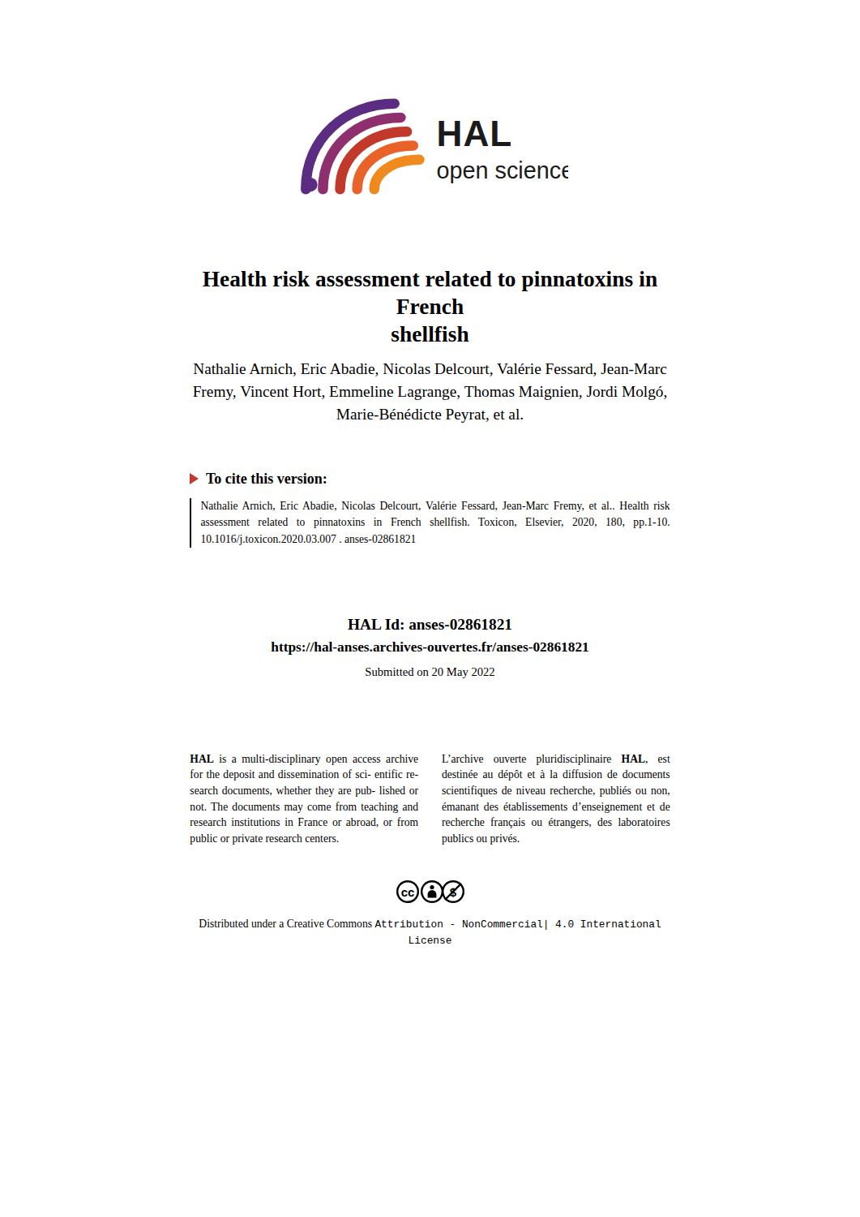HAL open science
Health risk assessment related to pinnatoxins in French
shellfish
Nathalie Arnich, Eric Abadie, Nicolas Delcourt, Valérie Fessard, Jean-Marc
Fremy, Vincent Hort, Emmeline Lagrange, Thomas Maignien, Jordi Molgó,
Marie-Bénédicte Peyrat, et al.
To cite this version:
Nathalie Arnich, Eric Abadie, Nicolas Delcourt, Valérie Fessard, Jean-Marc Fremy, et al.. Health risk assessment related to pinnatoxins in French shellfish. Toxicon, Elsevier, 2020, 180, pp.1-10. 10.1016/j.toxicon.2020.03.007 . anses-02861821
HAL Id: anses-02861821
https://hal-anses.archives-ouvertes.fr/anses-02861821
Submitted on 20 May 2022
HAL is a multi-disciplinary open access archive for the deposit and dissemination of sci- entific research documents, whether they are pub- lished or not. The documents may come from teaching and research institutions in France or abroad, or from public or private research centers.
L’archive ouverte pluridisciplinaire HAL, est destinée au dépôt et à la diffusion de documents scientifiques de niveau recherche, publiés ou non, émanant des établissements d’enseignement et de recherche français ou étrangers, des laboratoires publics ou privés.
cc $
Distributed under a Creative Commons Attribution - NonCommercial| 4.0 International
License